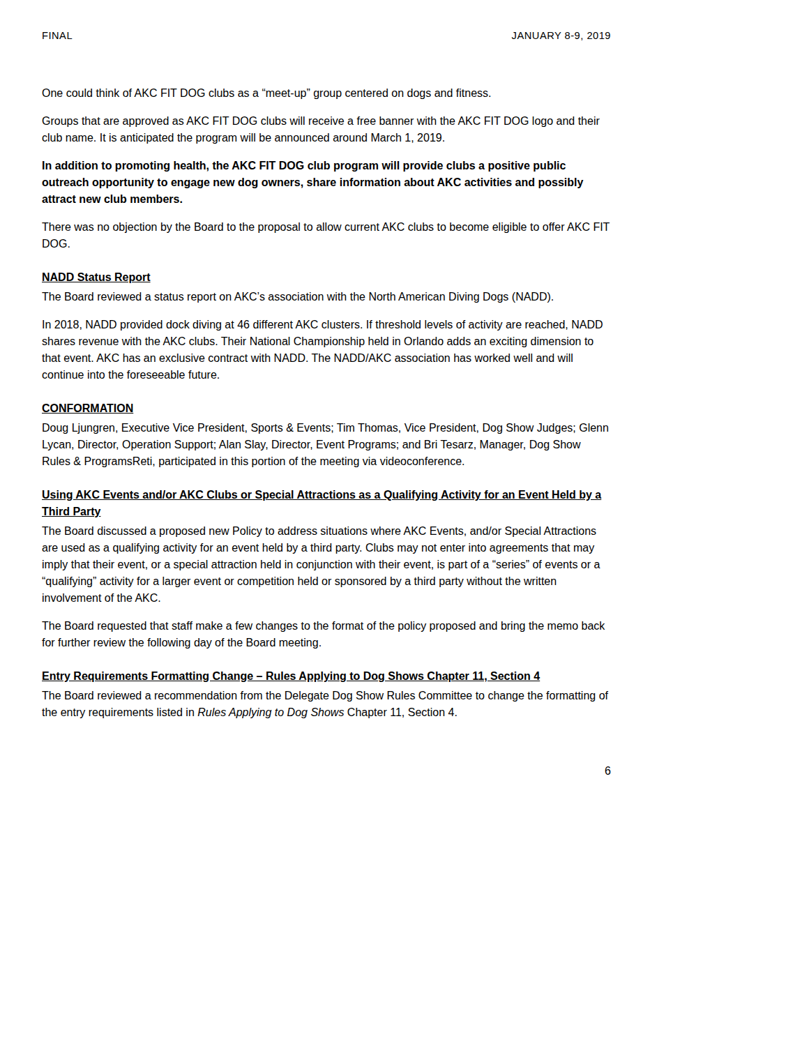Final January 8-9, 2019
One could think of AKC FIT DOG clubs as a “meet-up” group centered on dogs and fitness.
Groups that are approved as AKC FIT DOG clubs will receive a free banner with the AKC FIT DOG logo and their club name. It is anticipated the program will be announced around March 1, 2019.
In addition to promoting health, the AKC FIT DOG club program will provide clubs a positive public outreach opportunity to engage new dog owners, share information about AKC activities and possibly attract new club members.
There was no objection by the Board to the proposal to allow current AKC clubs to become eligible to offer AKC FIT DOG.
NADD Status Report
The Board reviewed a status report on AKC’s association with the North American Diving Dogs (NADD).
In 2018, NADD provided dock diving at 46 different AKC clusters. If threshold levels of activity are reached, NADD shares revenue with the AKC clubs. Their National Championship held in Orlando adds an exciting dimension to that event. AKC has an exclusive contract with NADD. The NADD/AKC association has worked well and will continue into the foreseeable future.
CONFORMATION
Doug Ljungren, Executive Vice President, Sports & Events; Tim Thomas, Vice President, Dog Show Judges; Glenn Lycan, Director, Operation Support; Alan Slay, Director, Event Programs; and Bri Tesarz, Manager, Dog Show Rules & ProgramsReti, participated in this portion of the meeting via videoconference.
Using AKC Events and/or AKC Clubs or Special Attractions as a Qualifying Activity for an Event Held by a Third Party
The Board discussed a proposed new Policy to address situations where AKC Events, and/or Special Attractions are used as a qualifying activity for an event held by a third party. Clubs may not enter into agreements that may imply that their event, or a special attraction held in conjunction with their event, is part of a “series” of events or a “qualifying” activity for a larger event or competition held or sponsored by a third party without the written involvement of the AKC.
The Board requested that staff make a few changes to the format of the policy proposed and bring the memo back for further review the following day of the Board meeting.
Entry Requirements Formatting Change – Rules Applying to Dog Shows Chapter 11, Section 4
The Board reviewed a recommendation from the Delegate Dog Show Rules Committee to change the formatting of the entry requirements listed in Rules Applying to Dog Shows Chapter 11, Section 4.
6